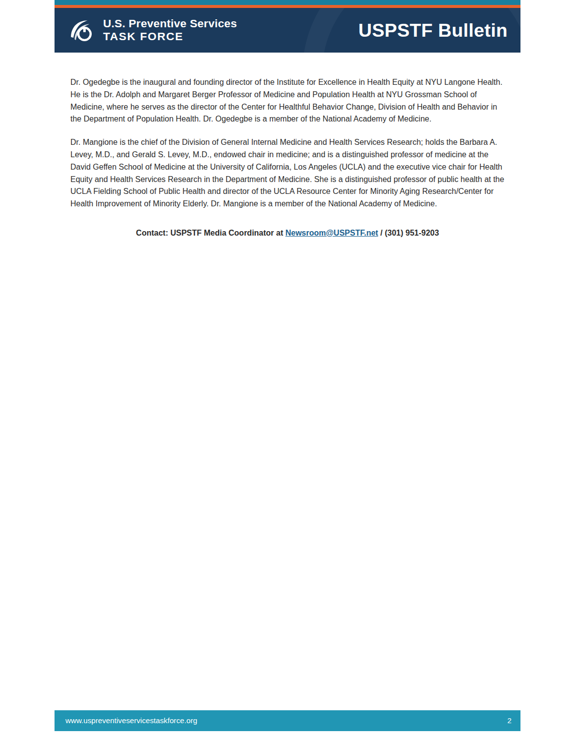U.S. Preventive Services
TASK FORCE
USPSTF Bulletin
Dr. Ogedegbe is the inaugural and founding director of the Institute for Excellence in Health Equity at NYU Langone Health. He is the Dr. Adolph and Margaret Berger Professor of Medicine and Population Health at NYU Grossman School of Medicine, where he serves as the director of the Center for Healthful Behavior Change, Division of Health and Behavior in the Department of Population Health. Dr. Ogedegbe is a member of the National Academy of Medicine.
Dr. Mangione is the chief of the Division of General Internal Medicine and Health Services Research; holds the Barbara A. Levey, M.D., and Gerald S. Levey, M.D., endowed chair in medicine; and is a distinguished professor of medicine at the David Geffen School of Medicine at the University of California, Los Angeles (UCLA) and the executive vice chair for Health Equity and Health Services Research in the Department of Medicine. She is a distinguished professor of public health at the UCLA Fielding School of Public Health and director of the UCLA Resource Center for Minority Aging Research/Center for Health Improvement of Minority Elderly. Dr. Mangione is a member of the National Academy of Medicine.
Contact: USPSTF Media Coordinator at Newsroom@USPSTF.net / (301) 951-9203
www.uspreventiveservicestaskforce.org 2